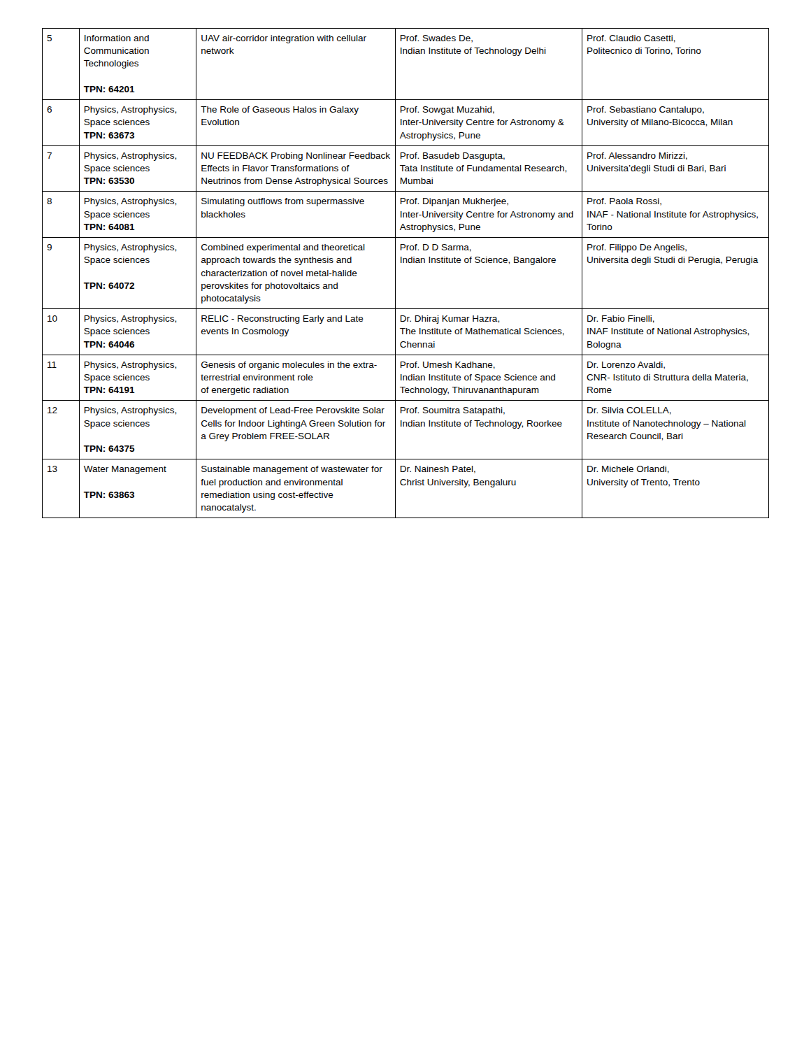| 5 | Information and Communication Technologies TPN: 64201 | UAV air-corridor integration with cellular network | Prof. Swades De, Indian Institute of Technology Delhi | Prof. Claudio Casetti, Politecnico di Torino, Torino |
| 6 | Physics, Astrophysics, Space sciences TPN: 63673 | The Role of Gaseous Halos in Galaxy Evolution | Prof. Sowgat Muzahid, Inter-University Centre for Astronomy & Astrophysics, Pune | Prof. Sebastiano Cantalupo, University of Milano-Bicocca, Milan |
| 7 | Physics, Astrophysics, Space sciences TPN: 63530 | NU FEEDBACK Probing Nonlinear Feedback Effects in Flavor Transformations of Neutrinos from Dense Astrophysical Sources | Prof. Basudeb Dasgupta, Tata Institute of Fundamental Research, Mumbai | Prof. Alessandro Mirizzi, Universita’degli Studi di Bari, Bari |
| 8 | Physics, Astrophysics, Space sciences TPN: 64081 | Simulating outflows from supermassive blackholes | Prof. Dipanjan Mukherjee, Inter-University Centre for Astronomy and Astrophysics, Pune | Prof. Paola Rossi, INAF - National Institute for Astrophysics, Torino |
| 9 | Physics, Astrophysics, Space sciences TPN: 64072 | Combined experimental and theoretical approach towards the synthesis and characterization of novel metal-halide perovskites for photovoltaics and photocatalysis | Prof. D D Sarma, Indian Institute of Science, Bangalore | Prof. Filippo De Angelis, Universita degli Studi di Perugia, Perugia |
| 10 | Physics, Astrophysics, Space sciences TPN: 64046 | RELIC - Reconstructing Early and Late events In Cosmology | Dr. Dhiraj Kumar Hazra, The Institute of Mathematical Sciences, Chennai | Dr. Fabio Finelli, INAF Institute of National Astrophysics, Bologna |
| 11 | Physics, Astrophysics, Space sciences TPN: 64191 | Genesis of organic molecules in the extra-terrestrial environment role of energetic radiation | Prof. Umesh Kadhane, Indian Institute of Space Science and Technology, Thiruvananthapuram | Dr. Lorenzo Avaldi, CNR- Istituto di Struttura della Materia, Rome |
| 12 | Physics, Astrophysics, Space sciences TPN: 64375 | Development of Lead-Free Perovskite Solar Cells for Indoor LightingA Green Solution for a Grey Problem FREE-SOLAR | Prof. Soumitra Satapathi, Indian Institute of Technology, Roorkee | Dr. Silvia COLELLA, Institute of Nanotechnology – National Research Council, Bari |
| 13 | Water Management TPN: 63863 | Sustainable management of wastewater for fuel production and environmental remediation using cost-effective nanocatalyst. | Dr. Nainesh Patel, Christ University, Bengaluru | Dr. Michele Orlandi, University of Trento, Trento |